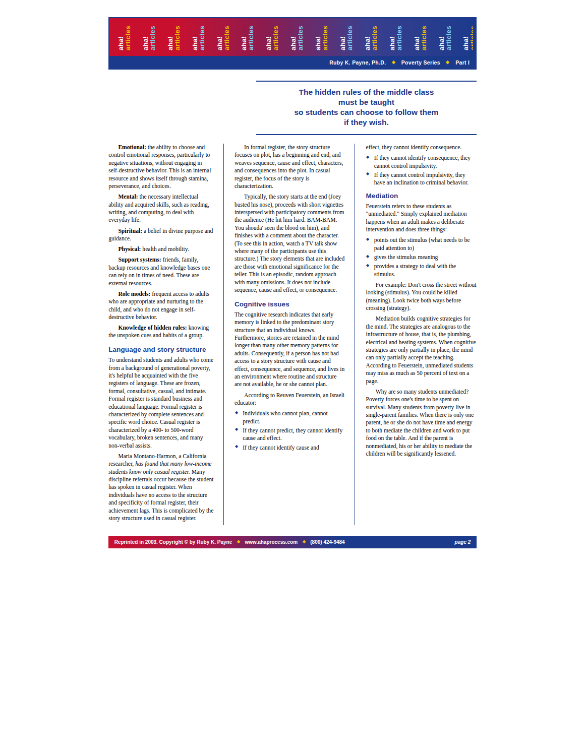aha!articles
aha!articles
aha!articles
aha!articles
aha!articles
aha!articles
aha!articles
aha!articles
aha!articles
aha!articles
aha!articles
aha!articles
aha!articles
aha!articles
aha!articles
aha!articles
Ruby K. Payne, Ph.D. ◆ Poverty Series ◆ Part I
The hidden rules of the middle class
must be taught
so students can choose to follow them
if they wish.
Emotional: the ability to choose and control emotional responses, particularly to negative situations, without engaging in self-destructive behavior. This is an internal resource and shows itself through stamina, perseverance, and choices.
Mental: the necessary intellectual ability and acquired skills, such as reading, writing, and computing, to deal with everyday life.
Spiritual: a belief in divine purpose and guidance.
Physical: health and mobility.
Support systems: friends, family, backup resources and knowledge bases one can rely on in times of need. These are external resources.
Role models: frequent access to adults who are appropriate and nurturing to the child, and who do not engage in self-destructive behavior.
Knowledge of hidden rules: knowing the unspoken cues and habits of a group.
Language and story structure
To understand students and adults who come from a background of generational poverty, it's helpful be acquainted with the five registers of language. These are frozen, formal, consultative, casual, and intimate. Formal register is standard business and educational language. Formal register is characterized by complete sentences and specific word choice. Casual register is characterized by a 400- to 500-word vocabulary, broken sentences, and many non-verbal assists.
Maria Montano-Harmon, a California researcher, has found that many low-income students know only casual register. Many discipline referrals occur because the student has spoken in casual register. When individuals have no access to the structure and specificity of formal register, their achievement lags. This is complicated by the story structure used in casual register.
In formal register, the story structure focuses on plot, has a beginning and end, and weaves sequence, cause and effect, characters, and consequences into the plot. In casual register, the focus of the story is characterization.
Typically, the story starts at the end (Joey busted his nose), proceeds with short vignettes interspersed with participatory comments from the audience (He hit him hard. BAM-BAM. You shouda' seen the blood on him), and finishes with a comment about the character. (To see this in action, watch a TV talk show where many of the participants use this structure.) The story elements that are included are those with emotional significance for the teller. This is an episodic, random approach with many omissions. It does not include sequence, cause and effect, or consequence.
Cognitive issues
The cognitive research indicates that early memory is linked to the predominant story structure that an individual knows. Furthermore, stories are retained in the mind longer than many other memory patterns for adults. Consequently, if a person has not had access to a story structure with cause and effect, consequence, and sequence, and lives in an environment where routine and structure are not available, he or she cannot plan.
According to Reuven Feuerstein, an Israeli educator:
Individuals who cannot plan, cannot predict.
If they cannot predict, they cannot identify cause and effect.
If they cannot identify cause and
effect, they cannot identify consequence.
If they cannot identify consequence, they cannot control impulsivity.
If they cannot control impulsivity, they have an inclination to criminal behavior.
Mediation
Feuerstein refers to these students as "unmediated." Simply explained mediation happens when an adult makes a deliberate intervention and does three things:
points out the stimulus (what needs to be paid attention to)
gives the stimulus meaning
provides a strategy to deal with the stimulus.
For example: Don't cross the street without looking (stimulus). You could be killed (meaning). Look twice both ways before crossing (strategy).
Mediation builds cognitive strategies for the mind. The strategies are analogous to the infrastructure of house, that is, the plumbing, electrical and heating systems. When cognitive strategies are only partially in place, the mind can only partially accept the teaching. According to Feuerstein, unmediated students may miss as much as 50 percent of text on a page.
Why are so many students unmediated? Poverty forces one's time to be spent on survival. Many students from poverty live in single-parent families. When there is only one parent, he or she do not have time and energy to both mediate the children and work to put food on the table. And if the parent is nonmediated, his or her ability to mediate the children will be significantly lessened.
Reprinted in 2003. Copyright © by Ruby K. Payne ◆ www.ahaprocess.com ◆ (800) 424-9484
page 2